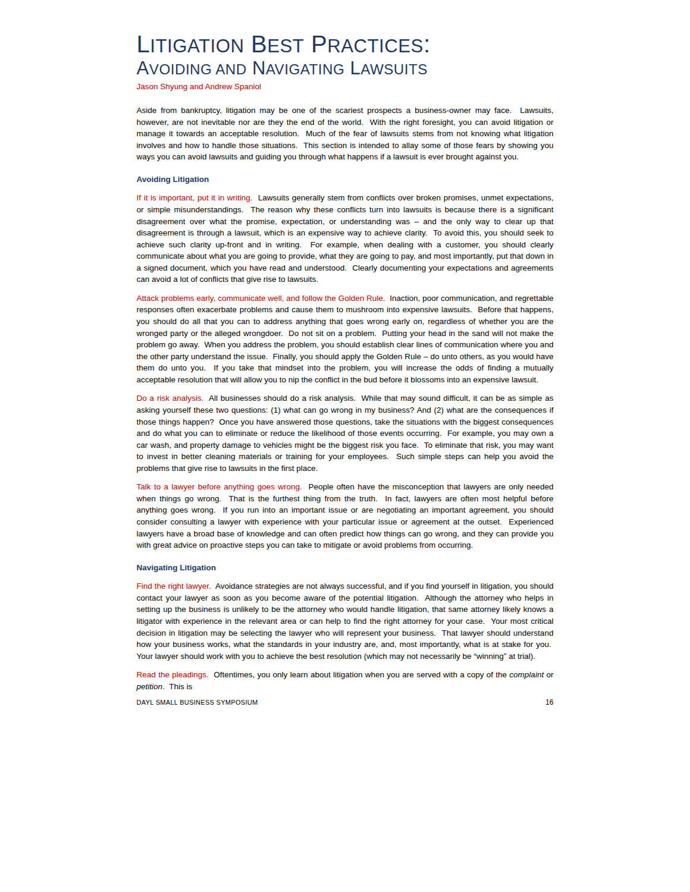LITIGATION BEST PRACTICES: AVOIDING AND NAVIGATING LAWSUITS
Jason Shyung and Andrew Spaniol
Aside from bankruptcy, litigation may be one of the scariest prospects a business-owner may face. Lawsuits, however, are not inevitable nor are they the end of the world. With the right foresight, you can avoid litigation or manage it towards an acceptable resolution. Much of the fear of lawsuits stems from not knowing what litigation involves and how to handle those situations. This section is intended to allay some of those fears by showing you ways you can avoid lawsuits and guiding you through what happens if a lawsuit is ever brought against you.
Avoiding Litigation
If it is important, put it in writing. Lawsuits generally stem from conflicts over broken promises, unmet expectations, or simple misunderstandings. The reason why these conflicts turn into lawsuits is because there is a significant disagreement over what the promise, expectation, or understanding was – and the only way to clear up that disagreement is through a lawsuit, which is an expensive way to achieve clarity. To avoid this, you should seek to achieve such clarity up-front and in writing. For example, when dealing with a customer, you should clearly communicate about what you are going to provide, what they are going to pay, and most importantly, put that down in a signed document, which you have read and understood. Clearly documenting your expectations and agreements can avoid a lot of conflicts that give rise to lawsuits.
Attack problems early, communicate well, and follow the Golden Rule. Inaction, poor communication, and regrettable responses often exacerbate problems and cause them to mushroom into expensive lawsuits. Before that happens, you should do all that you can to address anything that goes wrong early on, regardless of whether you are the wronged party or the alleged wrongdoer. Do not sit on a problem. Putting your head in the sand will not make the problem go away. When you address the problem, you should establish clear lines of communication where you and the other party understand the issue. Finally, you should apply the Golden Rule – do unto others, as you would have them do unto you. If you take that mindset into the problem, you will increase the odds of finding a mutually acceptable resolution that will allow you to nip the conflict in the bud before it blossoms into an expensive lawsuit.
Do a risk analysis. All businesses should do a risk analysis. While that may sound difficult, it can be as simple as asking yourself these two questions: (1) what can go wrong in my business? And (2) what are the consequences if those things happen? Once you have answered those questions, take the situations with the biggest consequences and do what you can to eliminate or reduce the likelihood of those events occurring. For example, you may own a car wash, and property damage to vehicles might be the biggest risk you face. To eliminate that risk, you may want to invest in better cleaning materials or training for your employees. Such simple steps can help you avoid the problems that give rise to lawsuits in the first place.
Talk to a lawyer before anything goes wrong. People often have the misconception that lawyers are only needed when things go wrong. That is the furthest thing from the truth. In fact, lawyers are often most helpful before anything goes wrong. If you run into an important issue or are negotiating an important agreement, you should consider consulting a lawyer with experience with your particular issue or agreement at the outset. Experienced lawyers have a broad base of knowledge and can often predict how things can go wrong, and they can provide you with great advice on proactive steps you can take to mitigate or avoid problems from occurring.
Navigating Litigation
Find the right lawyer. Avoidance strategies are not always successful, and if you find yourself in litigation, you should contact your lawyer as soon as you become aware of the potential litigation. Although the attorney who helps in setting up the business is unlikely to be the attorney who would handle litigation, that same attorney likely knows a litigator with experience in the relevant area or can help to find the right attorney for your case. Your most critical decision in litigation may be selecting the lawyer who will represent your business. That lawyer should understand how your business works, what the standards in your industry are, and, most importantly, what is at stake for you. Your lawyer should work with you to achieve the best resolution (which may not necessarily be “winning” at trial).
Read the pleadings. Oftentimes, you only learn about litigation when you are served with a copy of the complaint or petition. This is
DAYL SMALL BUSINESS SYMPOSIUM 16